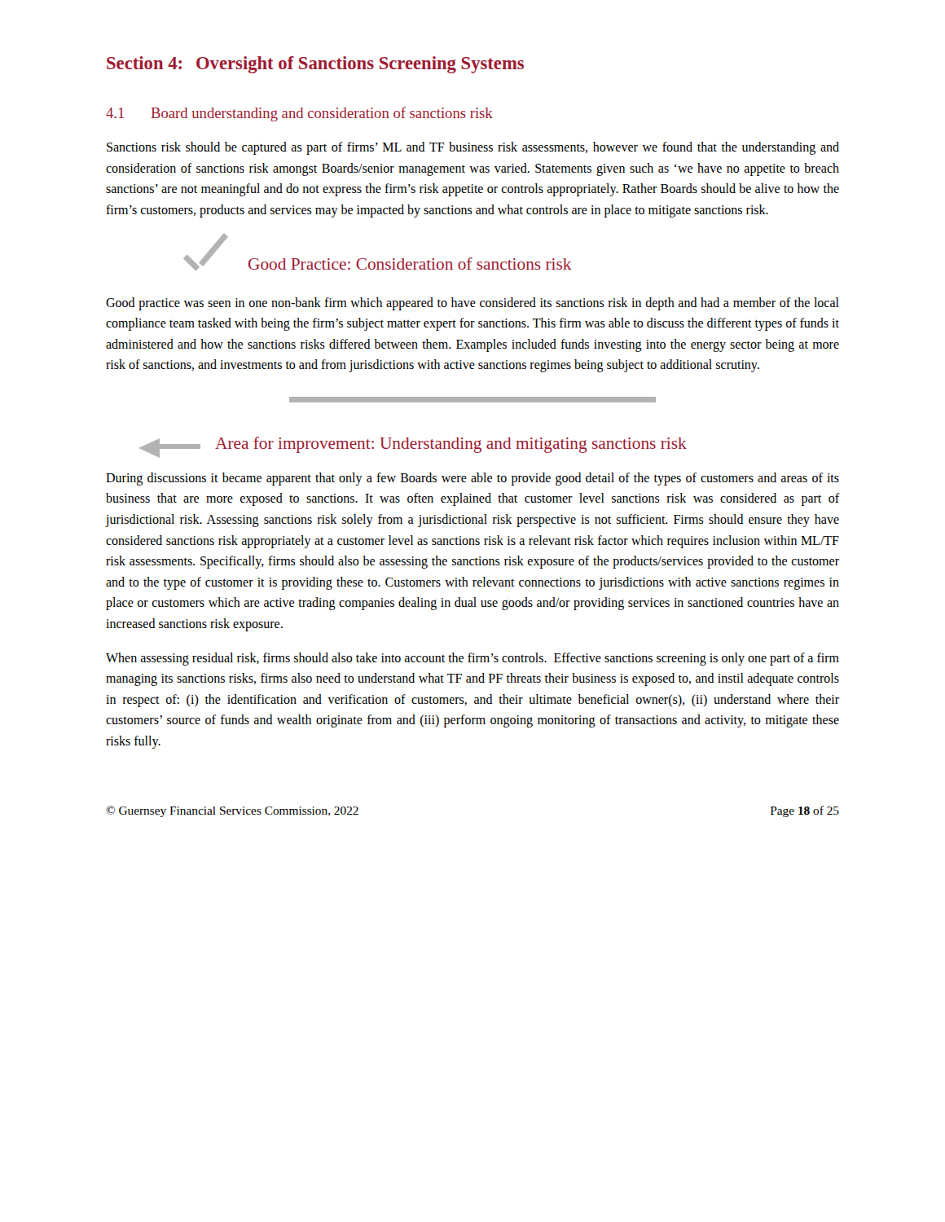Section 4: Oversight of Sanctions Screening Systems
4.1 Board understanding and consideration of sanctions risk
Sanctions risk should be captured as part of firms’ ML and TF business risk assessments, however we found that the understanding and consideration of sanctions risk amongst Boards/senior management was varied. Statements given such as ‘we have no appetite to breach sanctions’ are not meaningful and do not express the firm’s risk appetite or controls appropriately. Rather Boards should be alive to how the firm’s customers, products and services may be impacted by sanctions and what controls are in place to mitigate sanctions risk.
Good Practice: Consideration of sanctions risk
Good practice was seen in one non-bank firm which appeared to have considered its sanctions risk in depth and had a member of the local compliance team tasked with being the firm’s subject matter expert for sanctions. This firm was able to discuss the different types of funds it administered and how the sanctions risks differed between them. Examples included funds investing into the energy sector being at more risk of sanctions, and investments to and from jurisdictions with active sanctions regimes being subject to additional scrutiny.
Area for improvement: Understanding and mitigating sanctions risk
During discussions it became apparent that only a few Boards were able to provide good detail of the types of customers and areas of its business that are more exposed to sanctions. It was often explained that customer level sanctions risk was considered as part of jurisdictional risk. Assessing sanctions risk solely from a jurisdictional risk perspective is not sufficient. Firms should ensure they have considered sanctions risk appropriately at a customer level as sanctions risk is a relevant risk factor which requires inclusion within ML/TF risk assessments. Specifically, firms should also be assessing the sanctions risk exposure of the products/services provided to the customer and to the type of customer it is providing these to. Customers with relevant connections to jurisdictions with active sanctions regimes in place or customers which are active trading companies dealing in dual use goods and/or providing services in sanctioned countries have an increased sanctions risk exposure.
When assessing residual risk, firms should also take into account the firm’s controls. Effective sanctions screening is only one part of a firm managing its sanctions risks, firms also need to understand what TF and PF threats their business is exposed to, and instil adequate controls in respect of: (i) the identification and verification of customers, and their ultimate beneficial owner(s), (ii) understand where their customers’ source of funds and wealth originate from and (iii) perform ongoing monitoring of transactions and activity, to mitigate these risks fully.
© Guernsey Financial Services Commission, 2022 Page 18 of 25